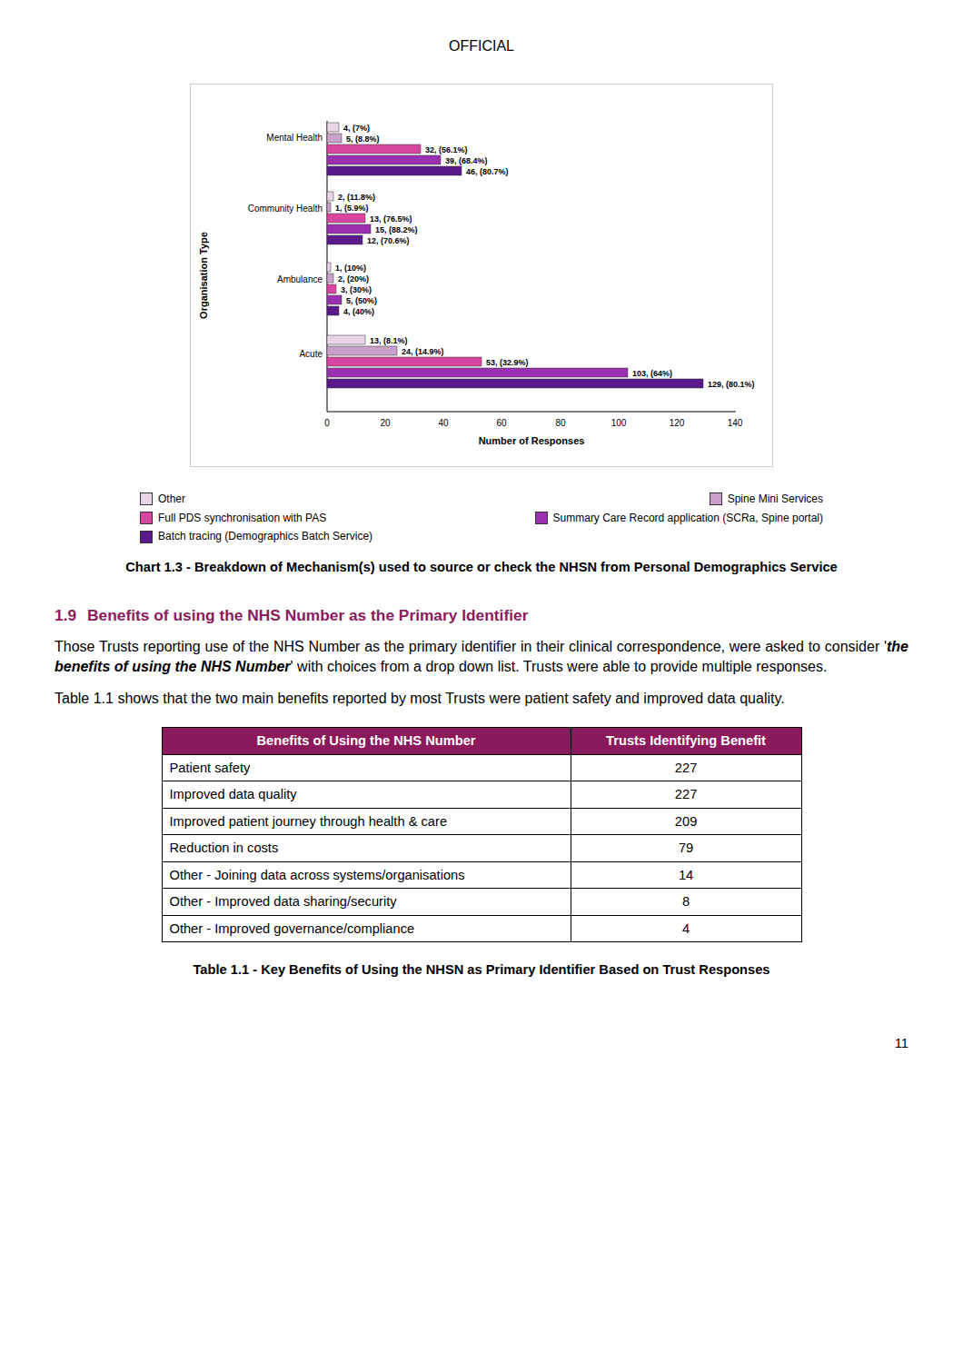OFFICIAL
Organisation Type 0 20 40 60 80 100 120 140 Number of Responses Mental Health 4, (7%) 5, (8.8%) 32, (56.1%) 39, (68.4%) 46, (80.7%) Community Health 2, (11.8%) 1, (5.9%) 13, (76.5%) 15, (88.2%) 12, (70.6%) Ambulance 1, (10%) 2, (20%) 3, (30%) 5, (50%) 4, (40%) Acute 13, (8.1%) 24, (14.9%) 53, (32.9%) 103, (64%) 129, (80.1%)
Other Spine Mini Services
Full PDS synchronisation with PAS Summary Care Record application (SCRa, Spine portal)
Batch tracing (Demographics Batch Service)
Chart 1.3 - Breakdown of Mechanism(s) used to source or check the NHSN from Personal Demographics Service
1.9 Benefits of using the NHS Number as the Primary Identifier
Those Trusts reporting use of the NHS Number as the primary identifier in their clinical correspondence, were asked to consider 'the benefits of using the NHS Number' with choices from a drop down list. Trusts were able to provide multiple responses.
Table 1.1 shows that the two main benefits reported by most Trusts were patient safety and improved data quality.
| Benefits of Using the NHS Number | Trusts Identifying Benefit |
| --- | --- |
| Patient safety | 227 |
| Improved data quality | 227 |
| Improved patient journey through health & care | 209 |
| Reduction in costs | 79 |
| Other - Joining data across systems/organisations | 14 |
| Other - Improved data sharing/security | 8 |
| Other - Improved governance/compliance | 4 |
Table 1.1 - Key Benefits of Using the NHSN as Primary Identifier Based on Trust Responses
11